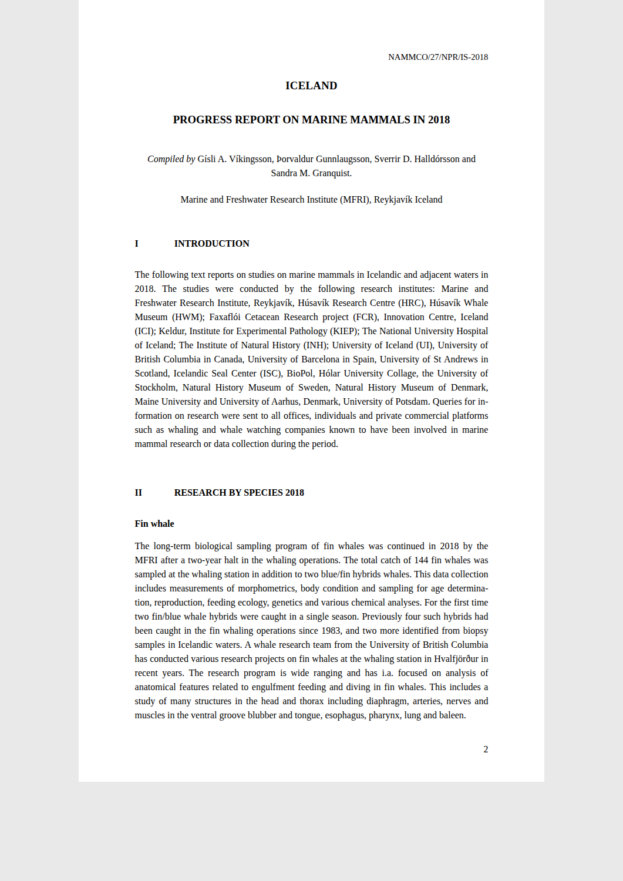NAMMCO/27/NPR/IS-2018
ICELAND
PROGRESS REPORT ON MARINE MAMMALS IN 2018
Compiled by Gísli A. Víkingsson, Þorvaldur Gunnlaugsson, Sverrir D. Halldórsson and Sandra M. Granquist.
Marine and Freshwater Research Institute (MFRI), Reykjavík Iceland
IINTRODUCTION
The following text reports on studies on marine mammals in Icelandic and adjacent waters in 2018. The studies were conducted by the following research institutes: Marine and Freshwater Research Institute, Reykjavík, Húsavík Research Centre (HRC), Húsavík Whale Museum (HWM); Faxaflói Cetacean Research project (FCR), Innovation Centre, Iceland (ICI); Keldur, Institute for Experimental Pathology (KIEP); The National University Hospital of Iceland; The Institute of Natural History (INH); University of Iceland (UI), University of British Columbia in Canada, University of Barcelona in Spain, University of St Andrews in Scotland, Icelandic Seal Center (ISC), BioPol, Hólar University Collage, the University of Stockholm, Natural History Museum of Sweden, Natural History Museum of Denmark, Maine University and University of Aarhus, Denmark, University of Potsdam. Queries for information on research were sent to all offices, individuals and private commercial platforms such as whaling and whale watching companies known to have been involved in marine mammal research or data collection during the period.
IIRESEARCH BY SPECIES 2018
Fin whale
The long-term biological sampling program of fin whales was continued in 2018 by the MFRI after a two-year halt in the whaling operations. The total catch of 144 fin whales was sampled at the whaling station in addition to two blue/fin hybrids whales. This data collection includes measurements of morphometrics, body condition and sampling for age determination, reproduction, feeding ecology, genetics and various chemical analyses. For the first time two fin/blue whale hybrids were caught in a single season. Previously four such hybrids had been caught in the fin whaling operations since 1983, and two more identified from biopsy samples in Icelandic waters. A whale research team from the University of British Columbia has conducted various research projects on fin whales at the whaling station in Hvalfjörður in recent years. The research program is wide ranging and has i.a. focused on analysis of anatomical features related to engulfment feeding and diving in fin whales. This includes a study of many structures in the head and thorax including diaphragm, arteries, nerves and muscles in the ventral groove blubber and tongue, esophagus, pharynx, lung and baleen.
2